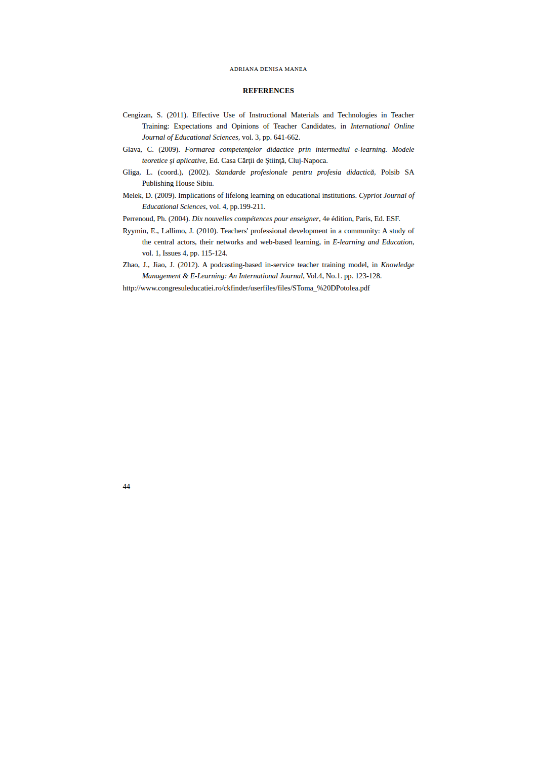ADRIANA DENISA MANEA
REFERENCES
Cengizan, S. (2011). Effective Use of Instructional Materials and Technologies in Teacher Training: Expectations and Opinions of Teacher Candidates, in International Online Journal of Educational Sciences, vol. 3, pp. 641-662.
Glava, C. (2009). Formarea competenţelor didactice prin intermediul e-learning. Modele teoretice şi aplicative, Ed. Casa Cărţii de Ştiinţă, Cluj-Napoca.
Gliga, L. (coord.), (2002). Standarde profesionale pentru profesia didactică, Polsib SA Publishing House Sibiu.
Melek, D. (2009). Implications of lifelong learning on educational institutions. Cypriot Journal of Educational Sciences, vol. 4, pp.199-211.
Perrenoud, Ph. (2004). Dix nouvelles compétences pour enseigner, 4e édition, Paris, Ed. ESF.
Ryymin, E., Lallimo, J. (2010). Teachers' professional development in a community: A study of the central actors, their networks and web-based learning, in E-learning and Education, vol. 1, Issues 4, pp. 115-124.
Zhao, J., Jiao, J. (2012). A podcasting-based in-service teacher training model, in Knowledge Management & E-Learning: An International Journal, Vol.4, No.1. pp. 123-128.
http://www.congresuleducatiei.ro/ckfinder/userfiles/files/SToma_%20DPotolea.pdf
44